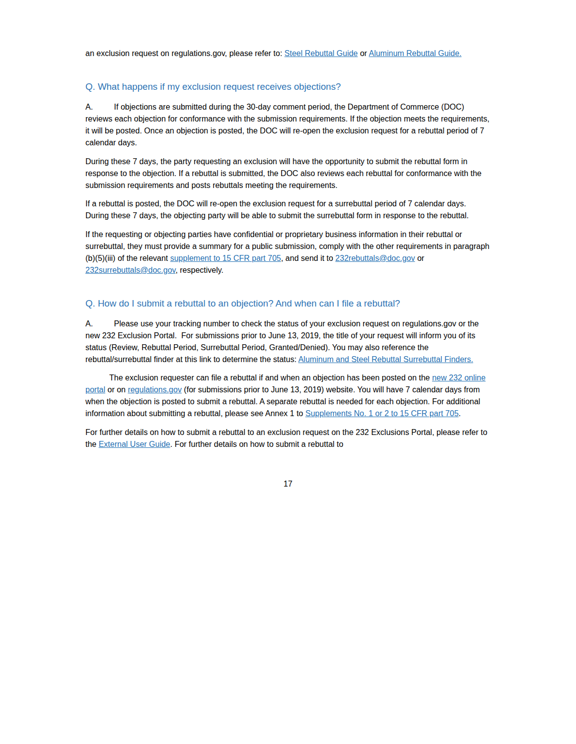an exclusion request on regulations.gov, please refer to: Steel Rebuttal Guide or Aluminum Rebuttal Guide.
Q. What happens if my exclusion request receives objections?
A. If objections are submitted during the 30-day comment period, the Department of Commerce (DOC) reviews each objection for conformance with the submission requirements. If the objection meets the requirements, it will be posted. Once an objection is posted, the DOC will re-open the exclusion request for a rebuttal period of 7 calendar days.
During these 7 days, the party requesting an exclusion will have the opportunity to submit the rebuttal form in response to the objection. If a rebuttal is submitted, the DOC also reviews each rebuttal for conformance with the submission requirements and posts rebuttals meeting the requirements.
If a rebuttal is posted, the DOC will re-open the exclusion request for a surrebuttal period of 7 calendar days. During these 7 days, the objecting party will be able to submit the surrebuttal form in response to the rebuttal.
If the requesting or objecting parties have confidential or proprietary business information in their rebuttal or surrebuttal, they must provide a summary for a public submission, comply with the other requirements in paragraph (b)(5)(iii) of the relevant supplement to 15 CFR part 705, and send it to 232rebuttals@doc.gov or 232surrebuttals@doc.gov, respectively.
Q. How do I submit a rebuttal to an objection? And when can I file a rebuttal?
A. Please use your tracking number to check the status of your exclusion request on regulations.gov or the new 232 Exclusion Portal. For submissions prior to June 13, 2019, the title of your request will inform you of its status (Review, Rebuttal Period, Surrebuttal Period, Granted/Denied). You may also reference the rebuttal/surrebuttal finder at this link to determine the status: Aluminum and Steel Rebuttal Surrebuttal Finders.
The exclusion requester can file a rebuttal if and when an objection has been posted on the new 232 online portal or on regulations.gov (for submissions prior to June 13, 2019) website. You will have 7 calendar days from when the objection is posted to submit a rebuttal. A separate rebuttal is needed for each objection. For additional information about submitting a rebuttal, please see Annex 1 to Supplements No. 1 or 2 to 15 CFR part 705.
For further details on how to submit a rebuttal to an exclusion request on the 232 Exclusions Portal, please refer to the External User Guide. For further details on how to submit a rebuttal to
17